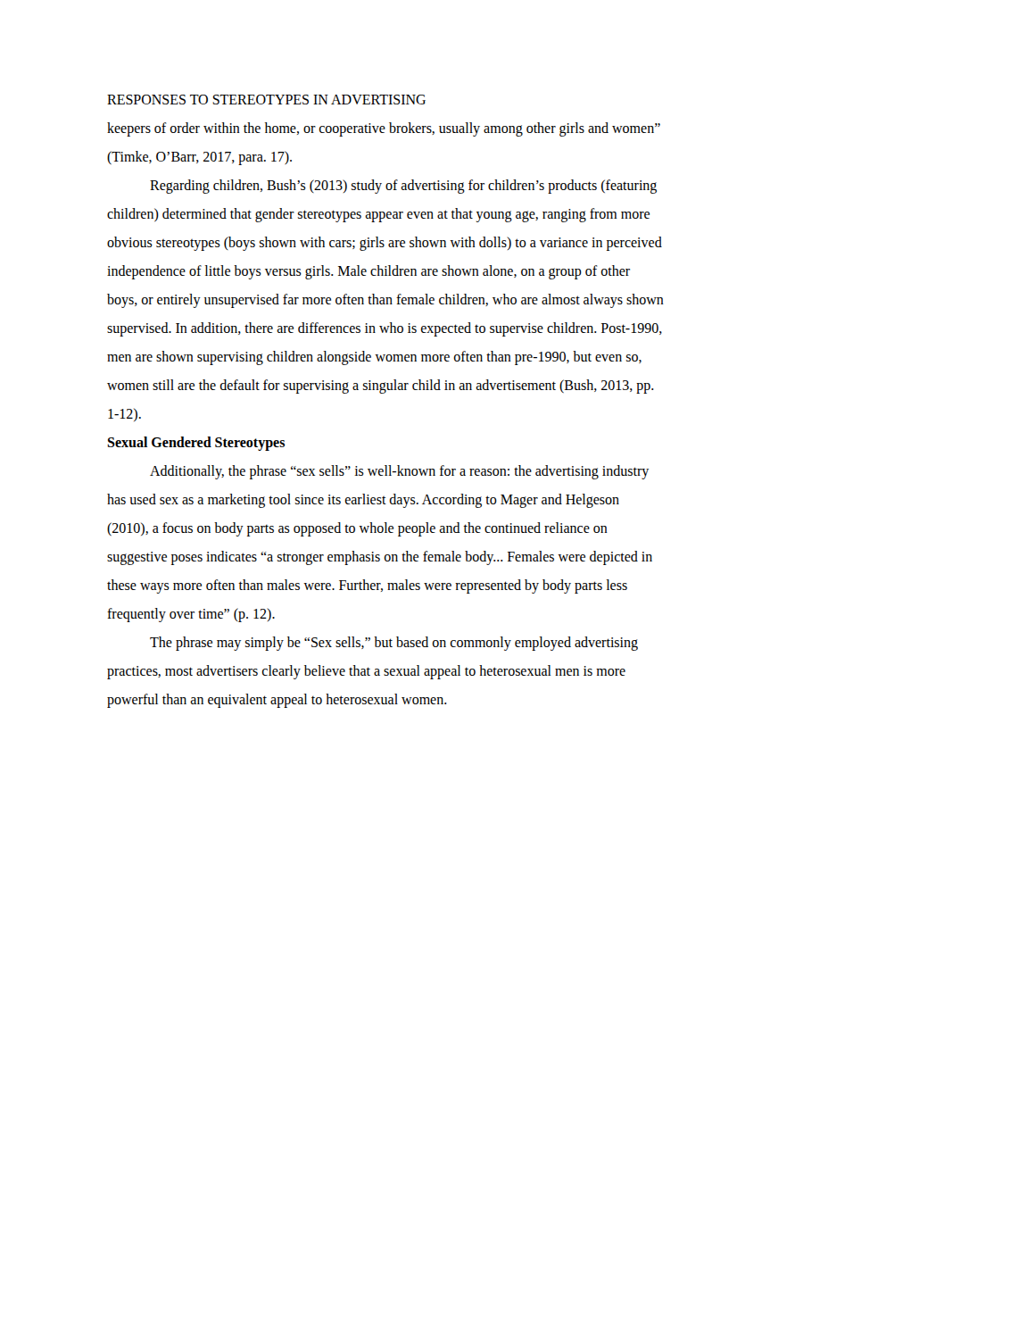RESPONSES TO STEREOTYPES IN ADVERTISING
keepers of order within the home, or cooperative brokers, usually among other girls and women” (Timke, O’Barr, 2017, para. 17).
Regarding children, Bush’s (2013) study of advertising for children’s products (featuring children) determined that gender stereotypes appear even at that young age, ranging from more obvious stereotypes (boys shown with cars; girls are shown with dolls) to a variance in perceived independence of little boys versus girls. Male children are shown alone, on a group of other boys, or entirely unsupervised far more often than female children, who are almost always shown supervised. In addition, there are differences in who is expected to supervise children. Post-1990, men are shown supervising children alongside women more often than pre-1990, but even so, women still are the default for supervising a singular child in an advertisement (Bush, 2013, pp. 1-12).
Sexual Gendered Stereotypes
Additionally, the phrase “sex sells” is well-known for a reason: the advertising industry has used sex as a marketing tool since its earliest days. According to Mager and Helgeson (2010), a focus on body parts as opposed to whole people and the continued reliance on suggestive poses indicates “a stronger emphasis on the female body... Females were depicted in these ways more often than males were. Further, males were represented by body parts less frequently over time” (p. 12).
The phrase may simply be “Sex sells,” but based on commonly employed advertising practices, most advertisers clearly believe that a sexual appeal to heterosexual men is more powerful than an equivalent appeal to heterosexual women.